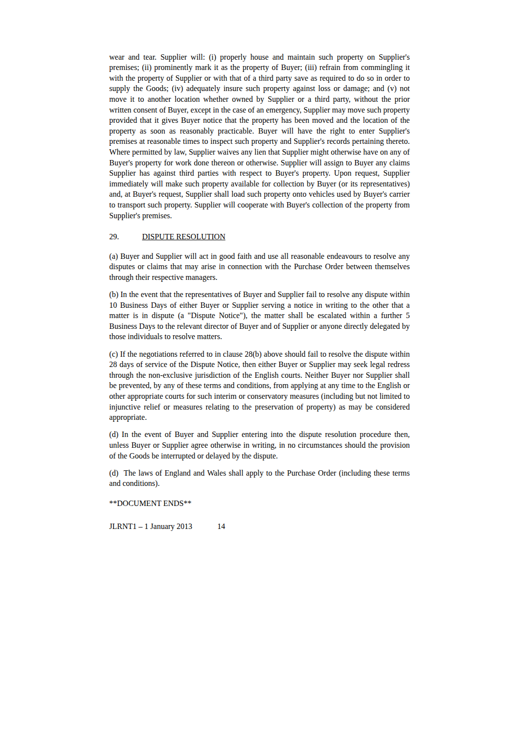wear and tear. Supplier will: (i) properly house and maintain such property on Supplier's premises; (ii) prominently mark it as the property of Buyer; (iii) refrain from commingling it with the property of Supplier or with that of a third party save as required to do so in order to supply the Goods; (iv) adequately insure such property against loss or damage; and (v) not move it to another location whether owned by Supplier or a third party, without the prior written consent of Buyer, except in the case of an emergency, Supplier may move such property provided that it gives Buyer notice that the property has been moved and the location of the property as soon as reasonably practicable. Buyer will have the right to enter Supplier's premises at reasonable times to inspect such property and Supplier's records pertaining thereto. Where permitted by law, Supplier waives any lien that Supplier might otherwise have on any of Buyer's property for work done thereon or otherwise. Supplier will assign to Buyer any claims Supplier has against third parties with respect to Buyer's property. Upon request, Supplier immediately will make such property available for collection by Buyer (or its representatives) and, at Buyer's request, Supplier shall load such property onto vehicles used by Buyer's carrier to transport such property. Supplier will cooperate with Buyer's collection of the property from Supplier's premises.
29. DISPUTE RESOLUTION
(a) Buyer and Supplier will act in good faith and use all reasonable endeavours to resolve any disputes or claims that may arise in connection with the Purchase Order between themselves through their respective managers.
(b) In the event that the representatives of Buyer and Supplier fail to resolve any dispute within 10 Business Days of either Buyer or Supplier serving a notice in writing to the other that a matter is in dispute (a "Dispute Notice"), the matter shall be escalated within a further 5 Business Days to the relevant director of Buyer and of Supplier or anyone directly delegated by those individuals to resolve matters.
(c) If the negotiations referred to in clause 28(b) above should fail to resolve the dispute within 28 days of service of the Dispute Notice, then either Buyer or Supplier may seek legal redress through the non-exclusive jurisdiction of the English courts. Neither Buyer nor Supplier shall be prevented, by any of these terms and conditions, from applying at any time to the English or other appropriate courts for such interim or conservatory measures (including but not limited to injunctive relief or measures relating to the preservation of property) as may be considered appropriate.
(d) In the event of Buyer and Supplier entering into the dispute resolution procedure then, unless Buyer or Supplier agree otherwise in writing, in no circumstances should the provision of the Goods be interrupted or delayed by the dispute.
(d) The laws of England and Wales shall apply to the Purchase Order (including these terms and conditions).
**DOCUMENT ENDS**
JLRNT1 – 1 January 201314